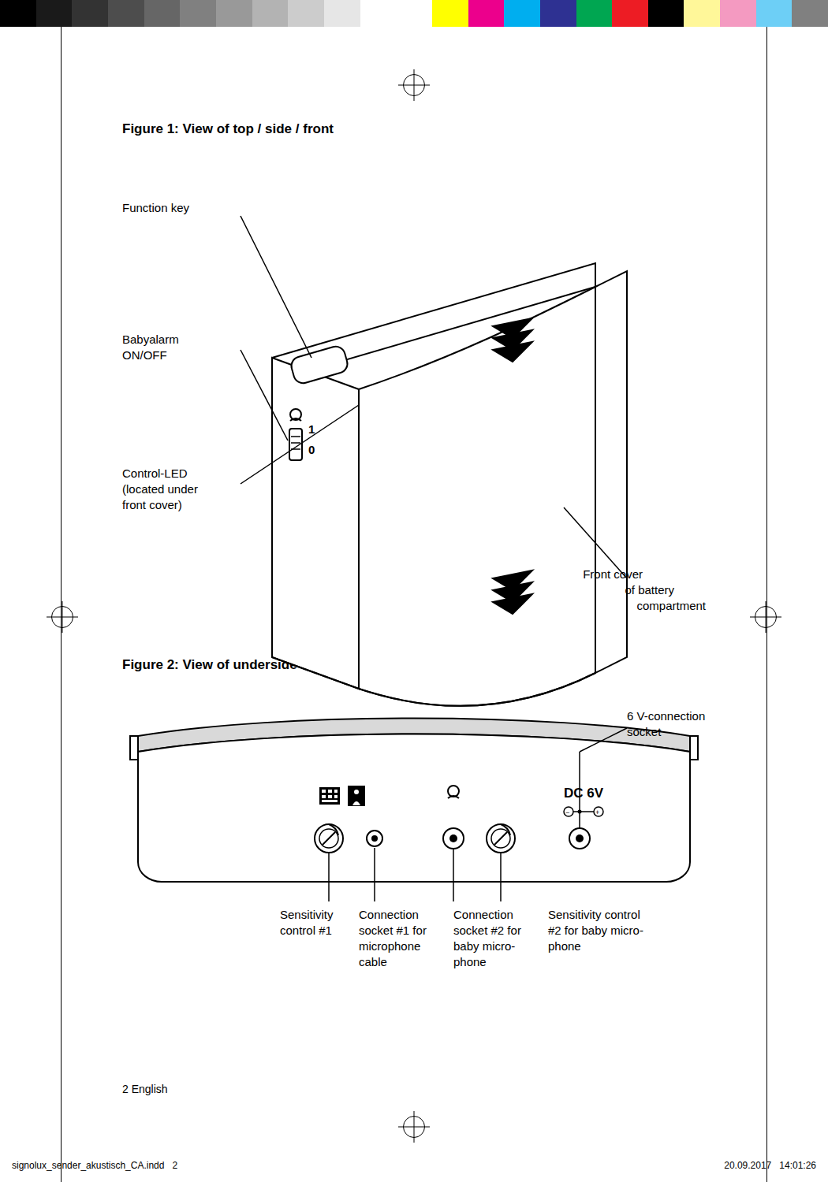Figure 1: View of top / side / front
1 0 Function key Babyalarm ON/OFF Control-LED (located under front cover) Front cover of battery compartment
Figure 2: View of underside
DC 6V − + 6 V-connection socket Sensitivity control #1 Connection socket #1 for microphone cable Connection socket #2 for baby micro- phone Sensitivity control #2 for baby micro- phone
2 English
signolux_sender_akustisch_CA.indd 2 20.09.2017 14:01:26